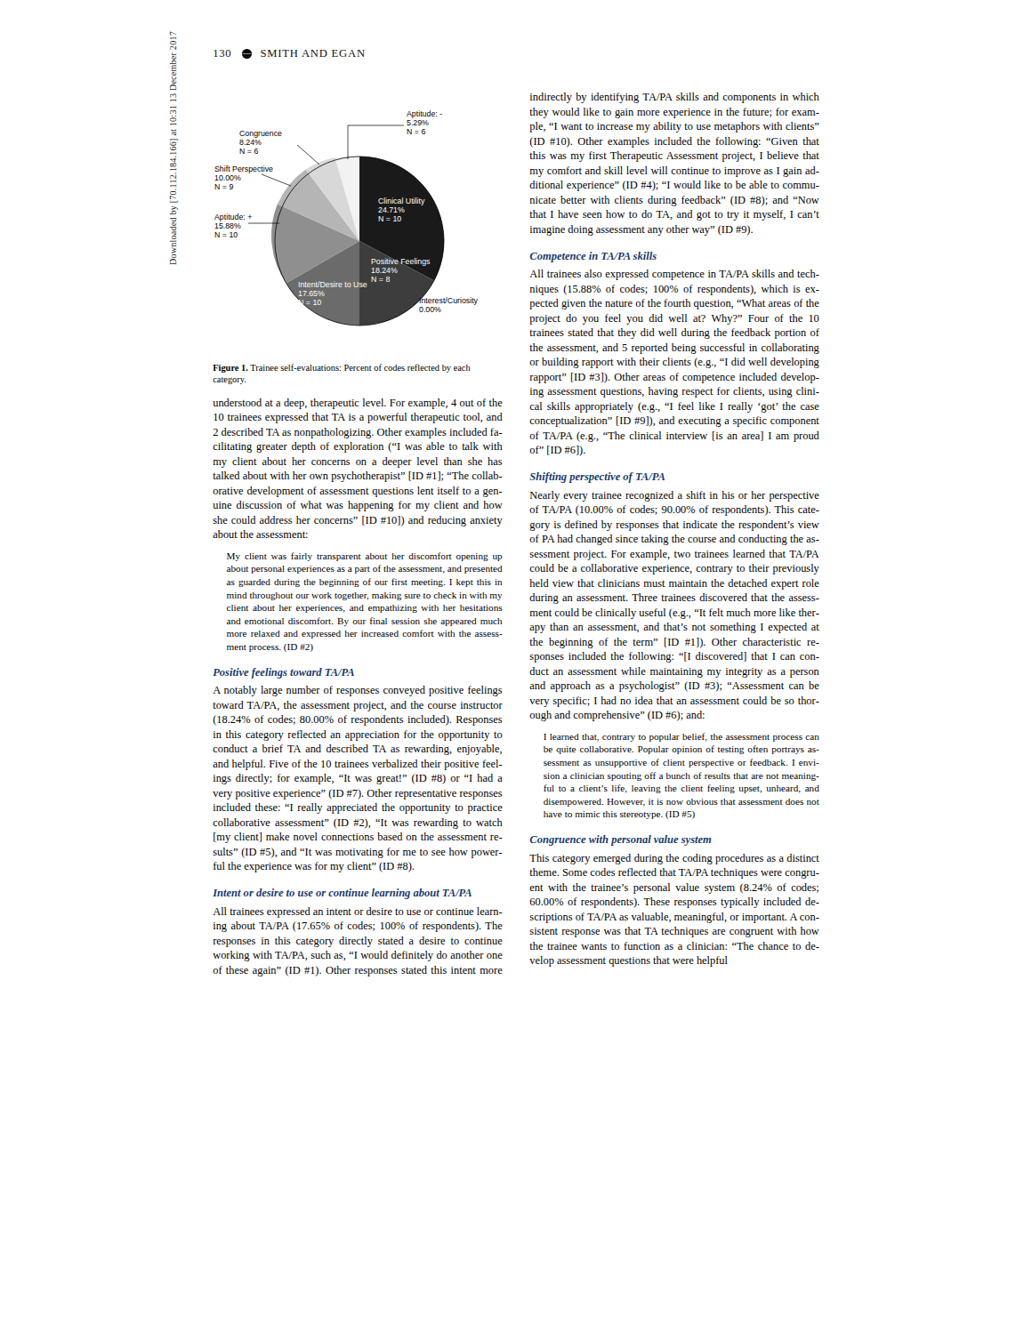130—SMITH AND EGAN
Downloaded by [70.112.184.166] at 10:31 13 December 2017
Aptitude: - 5.29% N = 6 Congruence 8.24% N = 6 Shift Perspective 10.00% N = 9 Aptitude: + 15.88% N = 10 Clinical Utility 24.71% N = 10 Positive Feelings 18.24% N = 8 Intent/Desire to Use 17.65% N = 10 Interest/Curiosity 0.00%
Figure 1. Trainee self-evaluations: Percent of codes reflected by each category.
understood at a deep, therapeutic level. For example, 4 out of the 10 trainees expressed that TA is a powerful therapeutic tool, and 2 described TA as nonpathologizing. Other examples included facilitating greater depth of exploration (“I was able to talk with my client about her concerns on a deeper level than she has talked about with her own psychotherapist” [ID #1]; “The collaborative development of assessment questions lent itself to a genuine discussion of what was happening for my client and how she could address her concerns” [ID #10]) and reducing anxiety about the assessment:
My client was fairly transparent about her discomfort opening up about personal experiences as a part of the assessment, and presented as guarded during the beginning of our first meeting. I kept this in mind throughout our work together, making sure to check in with my client about her experiences, and empathizing with her hesitations and emotional discomfort. By our final session she appeared much more relaxed and expressed her increased comfort with the assessment process. (ID #2)
Positive feelings toward TA/PA
A notably large number of responses conveyed positive feelings toward TA/PA, the assessment project, and the course instructor (18.24% of codes; 80.00% of respondents included). Responses in this category reflected an appreciation for the opportunity to conduct a brief TA and described TA as rewarding, enjoyable, and helpful. Five of the 10 trainees verbalized their positive feelings directly; for example, “It was great!” (ID #8) or “I had a very positive experience” (ID #7). Other representative responses included these: “I really appreciated the opportunity to practice collaborative assessment” (ID #2), “It was rewarding to watch [my client] make novel connections based on the assessment results” (ID #5), and “It was motivating for me to see how powerful the experience was for my client” (ID #8).
Intent or desire to use or continue learning about TA/PA
All trainees expressed an intent or desire to use or continue learning about TA/PA (17.65% of codes; 100% of respondents). The responses in this category directly stated a desire to continue working with TA/PA, such as, “I would definitely do another one of these again” (ID #1). Other responses stated this intent more indirectly by identifying TA/PA skills and components in which they would like to gain more experience in the future; for example, “I want to increase my ability to use metaphors with clients” (ID #10). Other examples included the following: “Given that this was my first Therapeutic Assessment project, I believe that my comfort and skill level will continue to improve as I gain additional experience” (ID #4); “I would like to be able to communicate better with clients during feedback” (ID #8); and “Now that I have seen how to do TA, and got to try it myself, I can’t imagine doing assessment any other way” (ID #9).
Competence in TA/PA skills
All trainees also expressed competence in TA/PA skills and techniques (15.88% of codes; 100% of respondents), which is expected given the nature of the fourth question, “What areas of the project do you feel you did well at? Why?” Four of the 10 trainees stated that they did well during the feedback portion of the assessment, and 5 reported being successful in collaborating or building rapport with their clients (e.g., “I did well developing rapport” [ID #3]). Other areas of competence included developing assessment questions, having respect for clients, using clinical skills appropriately (e.g., “I feel like I really ‘got’ the case conceptualization” [ID #9]), and executing a specific component of TA/PA (e.g., “The clinical interview [is an area] I am proud of” [ID #6]).
Shifting perspective of TA/PA
Nearly every trainee recognized a shift in his or her perspective of TA/PA (10.00% of codes; 90.00% of respondents). This category is defined by responses that indicate the respondent’s view of PA had changed since taking the course and conducting the assessment project. For example, two trainees learned that TA/PA could be a collaborative experience, contrary to their previously held view that clinicians must maintain the detached expert role during an assessment. Three trainees discovered that the assessment could be clinically useful (e.g., “It felt much more like therapy than an assessment, and that’s not something I expected at the beginning of the term” [ID #1]). Other characteristic responses included the following: “[I discovered] that I can conduct an assessment while maintaining my integrity as a person and approach as a psychologist” (ID #3); “Assessment can be very specific; I had no idea that an assessment could be so thorough and comprehensive” (ID #6); and:
I learned that, contrary to popular belief, the assessment process can be quite collaborative. Popular opinion of testing often portrays assessment as unsupportive of client perspective or feedback. I envision a clinician spouting off a bunch of results that are not meaningful to a client’s life, leaving the client feeling upset, unheard, and disempowered. However, it is now obvious that assessment does not have to mimic this stereotype. (ID #5)
Congruence with personal value system
This category emerged during the coding procedures as a distinct theme. Some codes reflected that TA/PA techniques were congruent with the trainee’s personal value system (8.24% of codes; 60.00% of respondents). These responses typically included descriptions of TA/PA as valuable, meaningful, or important. A consistent response was that TA techniques are congruent with how the trainee wants to function as a clinician: “The chance to develop assessment questions that were helpful